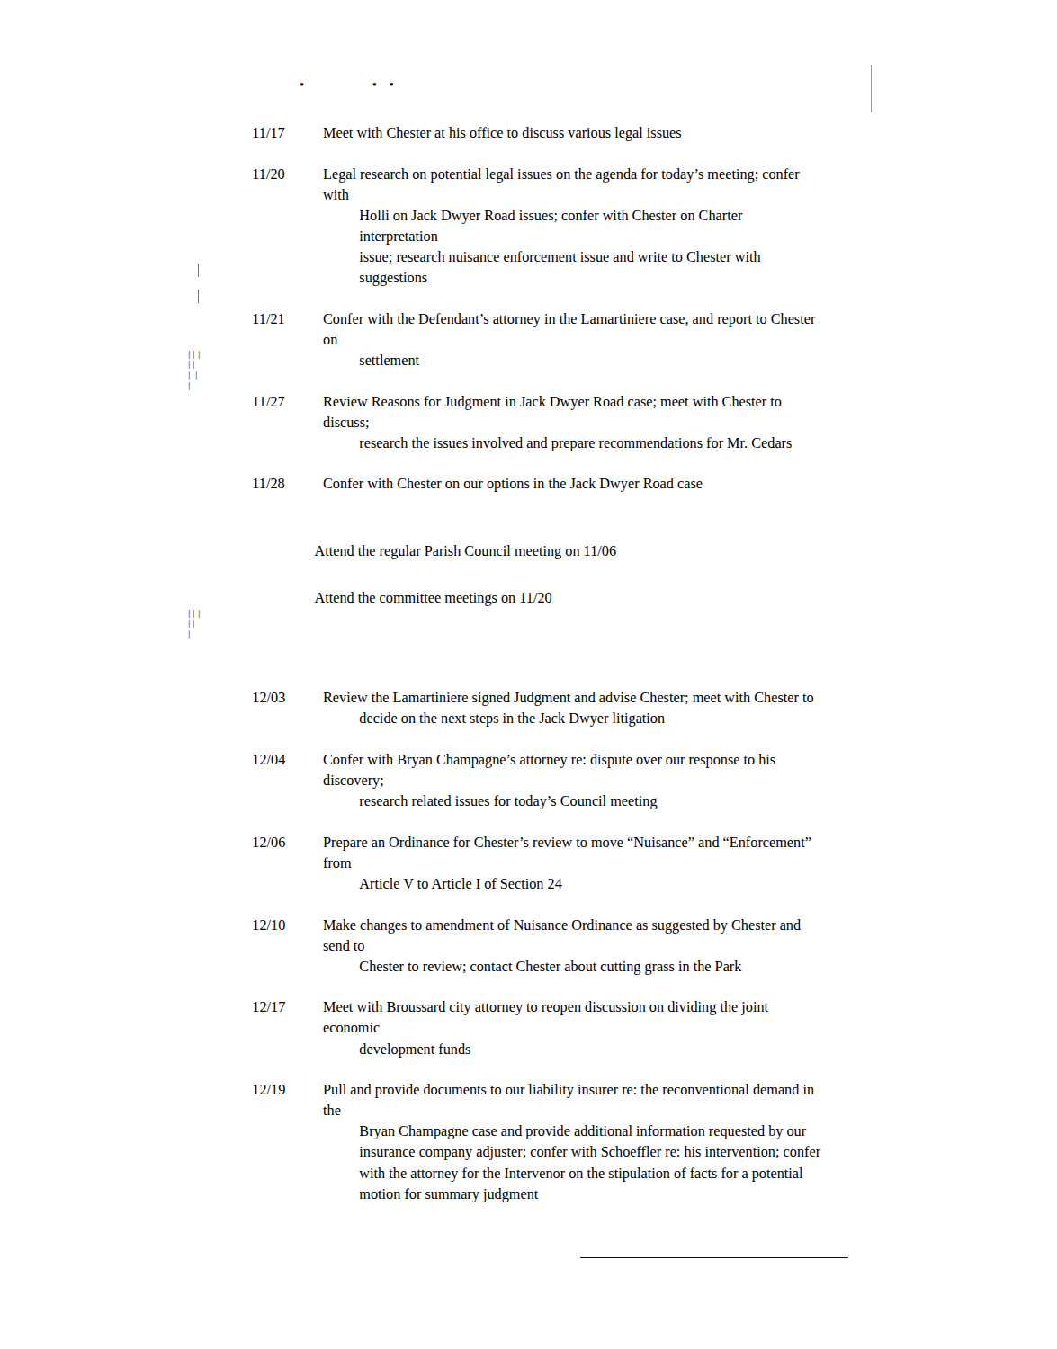• • •
11/17
Meet with Chester at his office to discuss various legal issues
11/20
Legal research on potential legal issues on the agenda for today’s meeting; confer with Holli on Jack Dwyer Road issues; confer with Chester on Charter interpretation issue; research nuisance enforcement issue and write to Chester with suggestions
11/21
Confer with the Defendant’s attorney in the Lamartiniere case, and report to Chester on settlement
11/27
Review Reasons for Judgment in Jack Dwyer Road case; meet with Chester to discuss; research the issues involved and prepare recommendations for Mr. Cedars
11/28
Confer with Chester on our options in the Jack Dwyer Road case
Attend the regular Parish Council meeting on 11/06
Attend the committee meetings on 11/20
∣∣∣
∣∣
∣ ∣
∣
12/03
Review the Lamartiniere signed Judgment and advise Chester; meet with Chester to decide on the next steps in the Jack Dwyer litigation
12/04
Confer with Bryan Champagne’s attorney re: dispute over our response to his discovery; research related issues for today’s Council meeting
12/06
Prepare an Ordinance for Chester’s review to move “Nuisance” and “Enforcement” from Article V to Article I of Section 24
12/10
Make changes to amendment of Nuisance Ordinance as suggested by Chester and send to Chester to review; contact Chester about cutting grass in the Park
12/17
Meet with Broussard city attorney to reopen discussion on dividing the joint economic development funds
∣∣∣
∣∣
∣
12/19
Pull and provide documents to our liability insurer re: the reconventional demand in the Bryan Champagne case and provide additional information requested by our insurance company adjuster; confer with Schoeffler re: his intervention; confer with the attorney for the Intervenor on the stipulation of facts for a potential motion for summary judgment